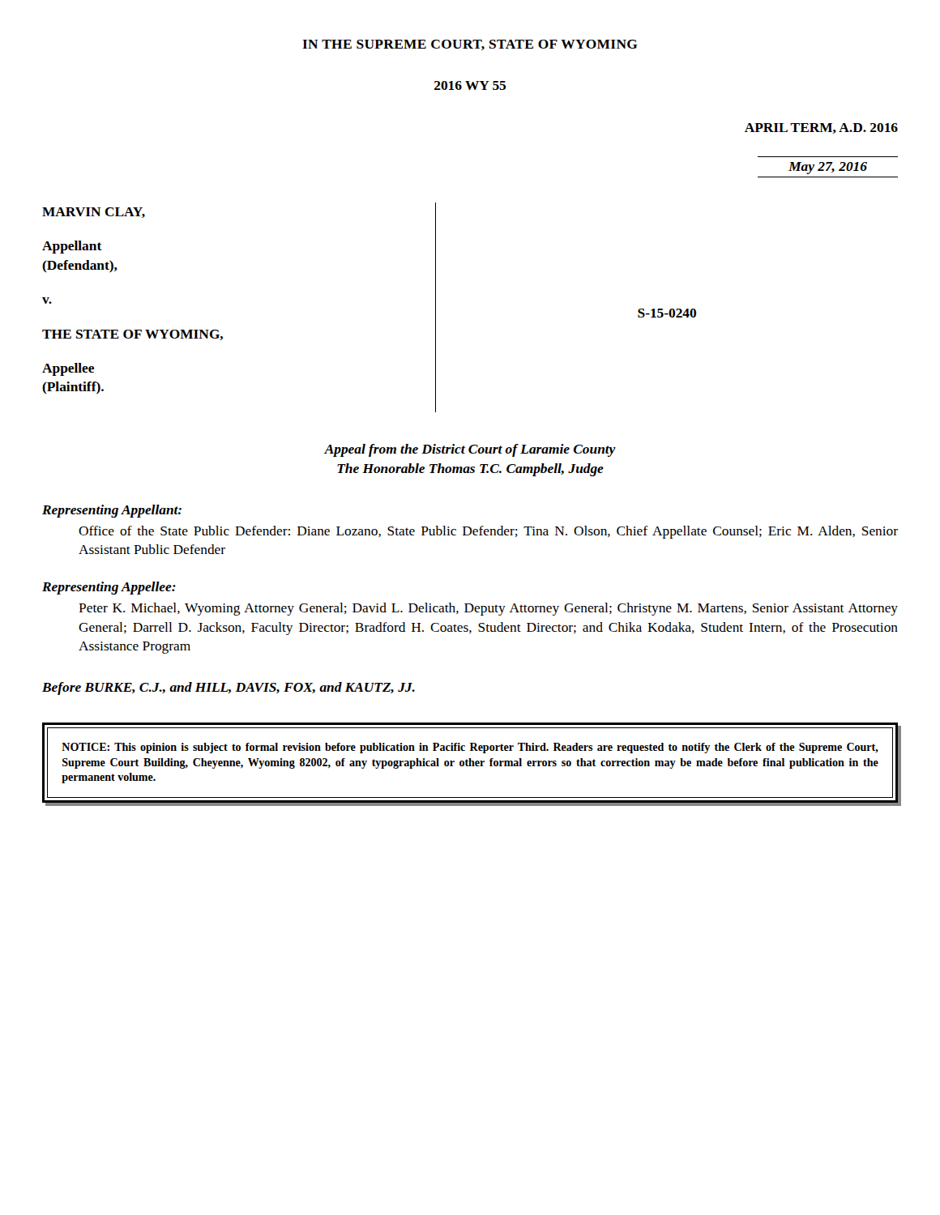IN THE SUPREME COURT, STATE OF WYOMING
2016 WY 55
APRIL TERM, A.D. 2016
May 27, 2016
| Marvin Clay, Appellant (Defendant), v. The State of Wyoming, Appellee (Plaintiff). | S-15-0240 |
Appeal from the District Court of Laramie County
The Honorable Thomas T.C. Campbell, Judge
Representing Appellant:
Office of the State Public Defender: Diane Lozano, State Public Defender; Tina N. Olson, Chief Appellate Counsel; Eric M. Alden, Senior Assistant Public Defender
Representing Appellee:
Peter K. Michael, Wyoming Attorney General; David L. Delicath, Deputy Attorney General; Christyne M. Martens, Senior Assistant Attorney General; Darrell D. Jackson, Faculty Director; Bradford H. Coates, Student Director; and Chika Kodaka, Student Intern, of the Prosecution Assistance Program
Before BURKE, C.J., and HILL, DAVIS, FOX, and KAUTZ, JJ.
NOTICE: This opinion is subject to formal revision before publication in Pacific Reporter Third. Readers are requested to notify the Clerk of the Supreme Court, Supreme Court Building, Cheyenne, Wyoming 82002, of any typographical or other formal errors so that correction may be made before final publication in the permanent volume.